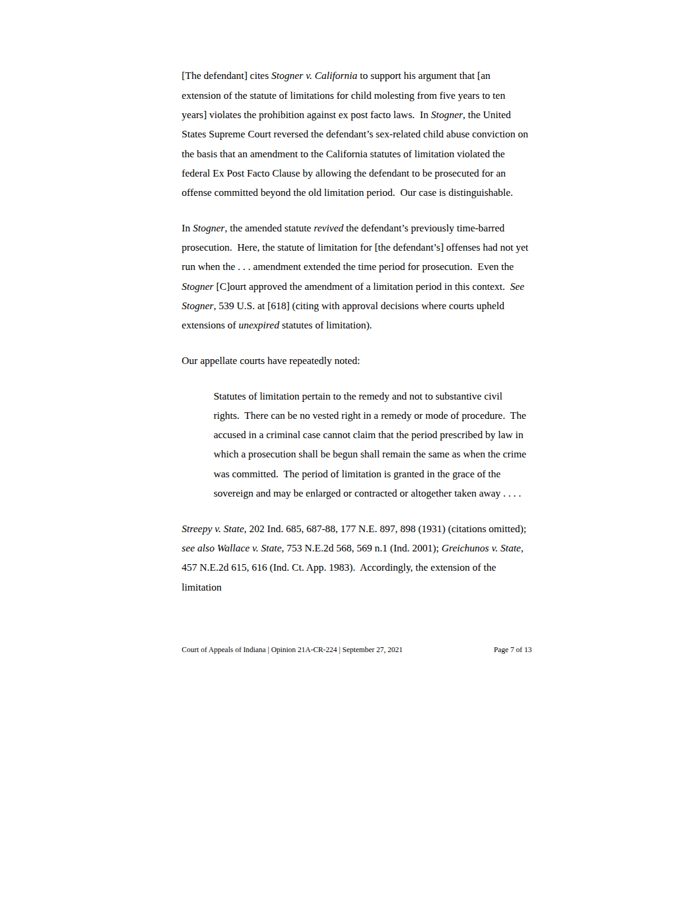[The defendant] cites Stogner v. California to support his argument that [an extension of the statute of limitations for child molesting from five years to ten years] violates the prohibition against ex post facto laws. In Stogner, the United States Supreme Court reversed the defendant’s sex-related child abuse conviction on the basis that an amendment to the California statutes of limitation violated the federal Ex Post Facto Clause by allowing the defendant to be prosecuted for an offense committed beyond the old limitation period. Our case is distinguishable.
In Stogner, the amended statute revived the defendant’s previously time-barred prosecution. Here, the statute of limitation for [the defendant’s] offenses had not yet run when the . . . amendment extended the time period for prosecution. Even the Stogner [C]ourt approved the amendment of a limitation period in this context. See Stogner, 539 U.S. at [618] (citing with approval decisions where courts upheld extensions of unexpired statutes of limitation).
Our appellate courts have repeatedly noted:
Statutes of limitation pertain to the remedy and not to substantive civil rights. There can be no vested right in a remedy or mode of procedure. The accused in a criminal case cannot claim that the period prescribed by law in which a prosecution shall be begun shall remain the same as when the crime was committed. The period of limitation is granted in the grace of the sovereign and may be enlarged or contracted or altogether taken away . . . .
Streepy v. State, 202 Ind. 685, 687-88, 177 N.E. 897, 898 (1931) (citations omitted); see also Wallace v. State, 753 N.E.2d 568, 569 n.1 (Ind. 2001); Greichunos v. State, 457 N.E.2d 615, 616 (Ind. Ct. App. 1983). Accordingly, the extension of the limitation
Court of Appeals of Indiana | Opinion 21A-CR-224 | September 27, 2021 Page 7 of 13